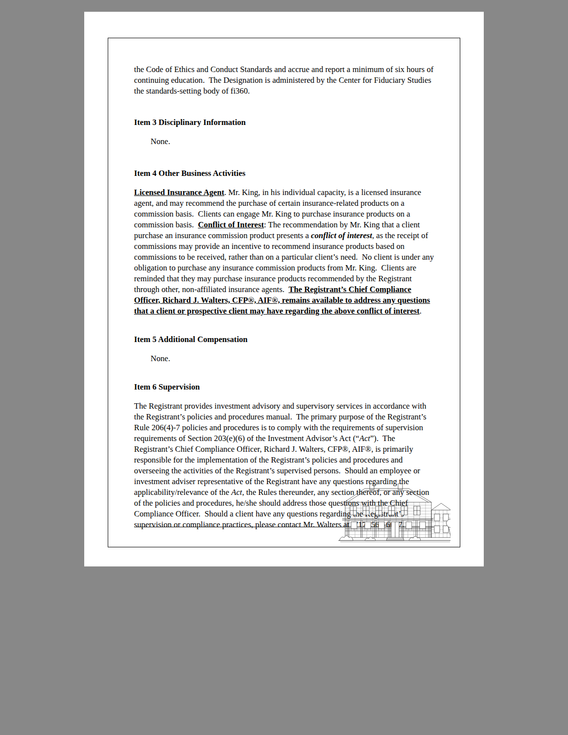the Code of Ethics and Conduct Standards and accrue and report a minimum of six hours of continuing education. The Designation is administered by the Center for Fiduciary Studies the standards-setting body of fi360.
Item 3 Disciplinary Information
None.
Item 4 Other Business Activities
Licensed Insurance Agent. Mr. King, in his individual capacity, is a licensed insurance agent, and may recommend the purchase of certain insurance-related products on a commission basis. Clients can engage Mr. King to purchase insurance products on a commission basis. Conflict of Interest: The recommendation by Mr. King that a client purchase an insurance commission product presents a conflict of interest, as the receipt of commissions may provide an incentive to recommend insurance products based on commissions to be received, rather than on a particular client’s need. No client is under any obligation to purchase any insurance commission products from Mr. King. Clients are reminded that they may purchase insurance products recommended by the Registrant through other, non-affiliated insurance agents. The Registrant’s Chief Compliance Officer, Richard J. Walters, CFP®, AIF®, remains available to address any questions that a client or prospective client may have regarding the above conflict of interest.
Item 5 Additional Compensation
None.
Item 6 Supervision
The Registrant provides investment advisory and supervisory services in accordance with the Registrant’s policies and procedures manual. The primary purpose of the Registrant’s Rule 206(4)-7 policies and procedures is to comply with the requirements of supervision requirements of Section 203(e)(6) of the Investment Advisor’s Act (“Act”). The Registrant’s Chief Compliance Officer, Richard J. Walters, CFP®, AIF®, is primarily responsible for the implementation of the Registrant’s policies and procedures and overseeing the activities of the Registrant’s supervised persons. Should an employee or investment adviser representative of the Registrant have any questions regarding the applicability/relevance of the Act, the Rules thereunder, any section thereof, or any section of the policies and procedures, he/she should address those questions with the Chief Compliance Officer. Should a client have any questions regarding the Registrant’s supervision or compliance practices, please contact Mr. Walters at (717) 569-6667.